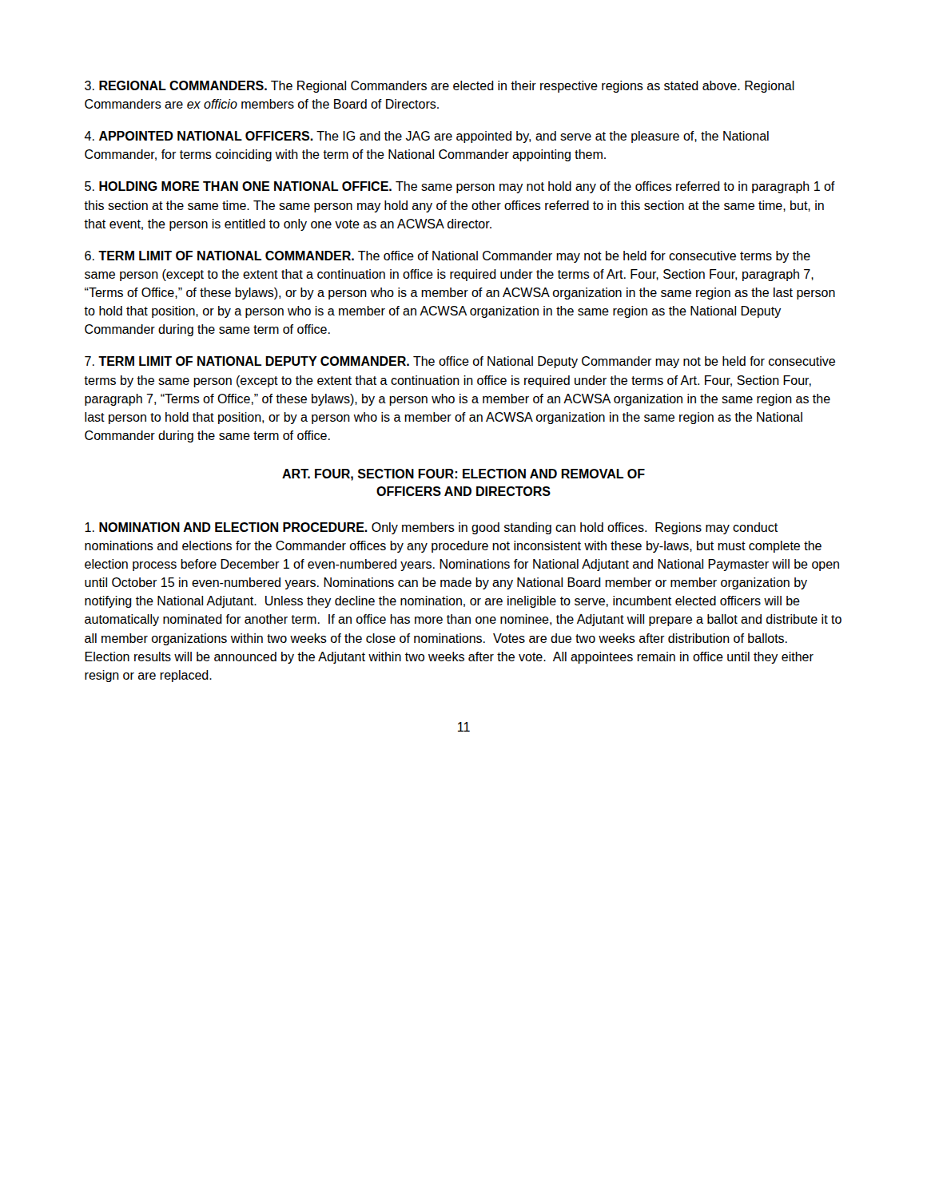3. REGIONAL COMMANDERS. The Regional Commanders are elected in their respective regions as stated above. Regional Commanders are ex officio members of the Board of Directors.
4. APPOINTED NATIONAL OFFICERS. The IG and the JAG are appointed by, and serve at the pleasure of, the National Commander, for terms coinciding with the term of the National Commander appointing them.
5. HOLDING MORE THAN ONE NATIONAL OFFICE. The same person may not hold any of the offices referred to in paragraph 1 of this section at the same time. The same person may hold any of the other offices referred to in this section at the same time, but, in that event, the person is entitled to only one vote as an ACWSA director.
6. TERM LIMIT OF NATIONAL COMMANDER. The office of National Commander may not be held for consecutive terms by the same person (except to the extent that a continuation in office is required under the terms of Art. Four, Section Four, paragraph 7, “Terms of Office,” of these bylaws), or by a person who is a member of an ACWSA organization in the same region as the last person to hold that position, or by a person who is a member of an ACWSA organization in the same region as the National Deputy Commander during the same term of office.
7. TERM LIMIT OF NATIONAL DEPUTY COMMANDER. The office of National Deputy Commander may not be held for consecutive terms by the same person (except to the extent that a continuation in office is required under the terms of Art. Four, Section Four, paragraph 7, “Terms of Office,” of these bylaws), by a person who is a member of an ACWSA organization in the same region as the last person to hold that position, or by a person who is a member of an ACWSA organization in the same region as the National Commander during the same term of office.
ART. FOUR, SECTION FOUR: ELECTION AND REMOVAL OF
OFFICERS AND DIRECTORS
1. NOMINATION AND ELECTION PROCEDURE. Only members in good standing can hold offices. Regions may conduct nominations and elections for the Commander offices by any procedure not inconsistent with these by-laws, but must complete the election process before December 1 of even-numbered years. Nominations for National Adjutant and National Paymaster will be open until October 15 in even-numbered years. Nominations can be made by any National Board member or member organization by notifying the National Adjutant. Unless they decline the nomination, or are ineligible to serve, incumbent elected officers will be automatically nominated for another term. If an office has more than one nominee, the Adjutant will prepare a ballot and distribute it to all member organizations within two weeks of the close of nominations. Votes are due two weeks after distribution of ballots. Election results will be announced by the Adjutant within two weeks after the vote. All appointees remain in office until they either resign or are replaced.
11